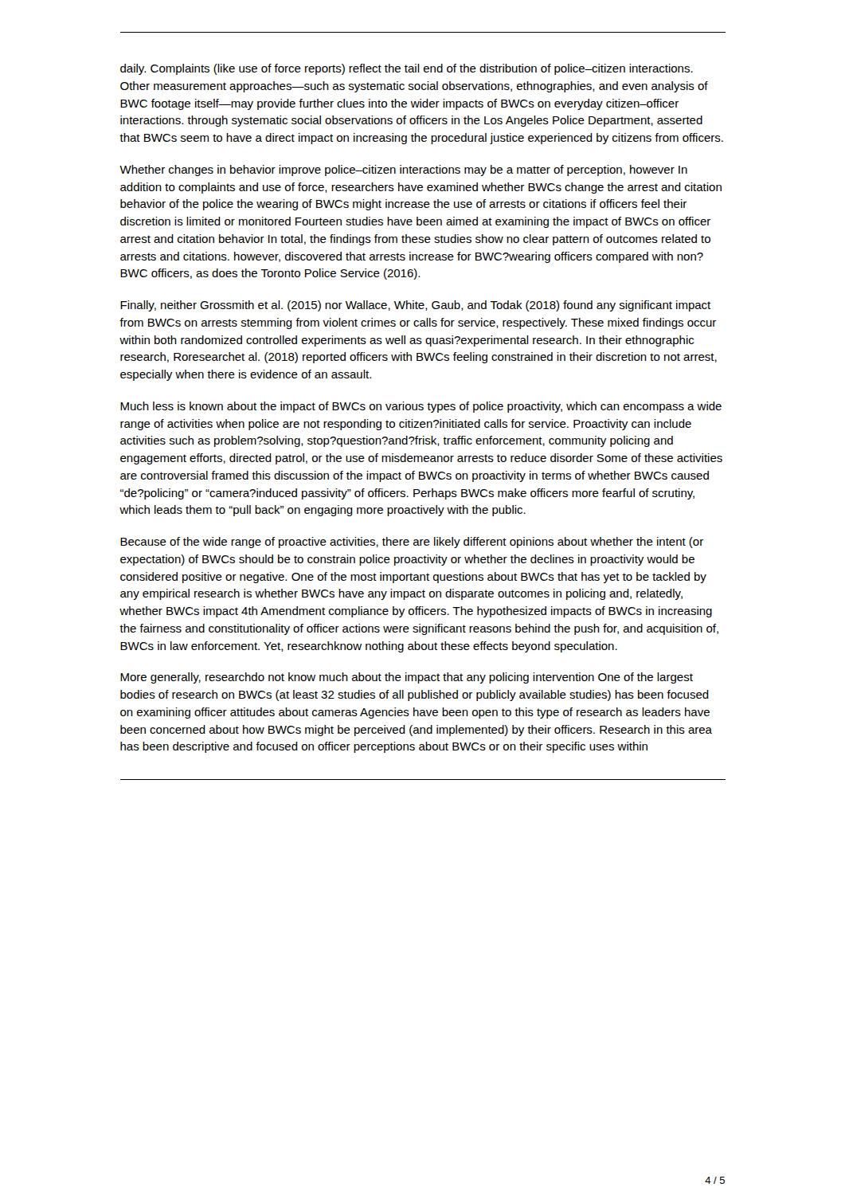daily. Complaints (like use of force reports) reflect the tail end of the distribution of police–citizen interactions. Other measurement approaches—such as systematic social observations, ethnographies, and even analysis of BWC footage itself—may provide further clues into the wider impacts of BWCs on everyday citizen–officer interactions. through systematic social observations of officers in the Los Angeles Police Department, asserted that BWCs seem to have a direct impact on increasing the procedural justice experienced by citizens from officers.
Whether changes in behavior improve police–citizen interactions may be a matter of perception, however In addition to complaints and use of force, researchers have examined whether BWCs change the arrest and citation behavior of the police the wearing of BWCs might increase the use of arrests or citations if officers feel their discretion is limited or monitored Fourteen studies have been aimed at examining the impact of BWCs on officer arrest and citation behavior In total, the findings from these studies show no clear pattern of outcomes related to arrests and citations. however, discovered that arrests increase for BWC?wearing officers compared with non?BWC officers, as does the Toronto Police Service (2016).
Finally, neither Grossmith et al. (2015) nor Wallace, White, Gaub, and Todak (2018) found any significant impact from BWCs on arrests stemming from violent crimes or calls for service, respectively. These mixed findings occur within both randomized controlled experiments as well as quasi?experimental research. In their ethnographic research, Roresearchet al. (2018) reported officers with BWCs feeling constrained in their discretion to not arrest, especially when there is evidence of an assault.
Much less is known about the impact of BWCs on various types of police proactivity, which can encompass a wide range of activities when police are not responding to citizen?initiated calls for service. Proactivity can include activities such as problem?solving, stop?question?and?frisk, traffic enforcement, community policing and engagement efforts, directed patrol, or the use of misdemeanor arrests to reduce disorder Some of these activities are controversial framed this discussion of the impact of BWCs on proactivity in terms of whether BWCs caused “de?policing” or “camera?induced passivity” of officers. Perhaps BWCs make officers more fearful of scrutiny, which leads them to “pull back” on engaging more proactively with the public.
Because of the wide range of proactive activities, there are likely different opinions about whether the intent (or expectation) of BWCs should be to constrain police proactivity or whether the declines in proactivity would be considered positive or negative. One of the most important questions about BWCs that has yet to be tackled by any empirical research is whether BWCs have any impact on disparate outcomes in policing and, relatedly, whether BWCs impact 4th Amendment compliance by officers. The hypothesized impacts of BWCs in increasing the fairness and constitutionality of officer actions were significant reasons behind the push for, and acquisition of, BWCs in law enforcement. Yet, researchknow nothing about these effects beyond speculation.
More generally, researchdo not know much about the impact that any policing intervention One of the largest bodies of research on BWCs (at least 32 studies of all published or publicly available studies) has been focused on examining officer attitudes about cameras Agencies have been open to this type of research as leaders have been concerned about how BWCs might be perceived (and implemented) by their officers. Research in this area has been descriptive and focused on officer perceptions about BWCs or on their specific uses within
4 / 5